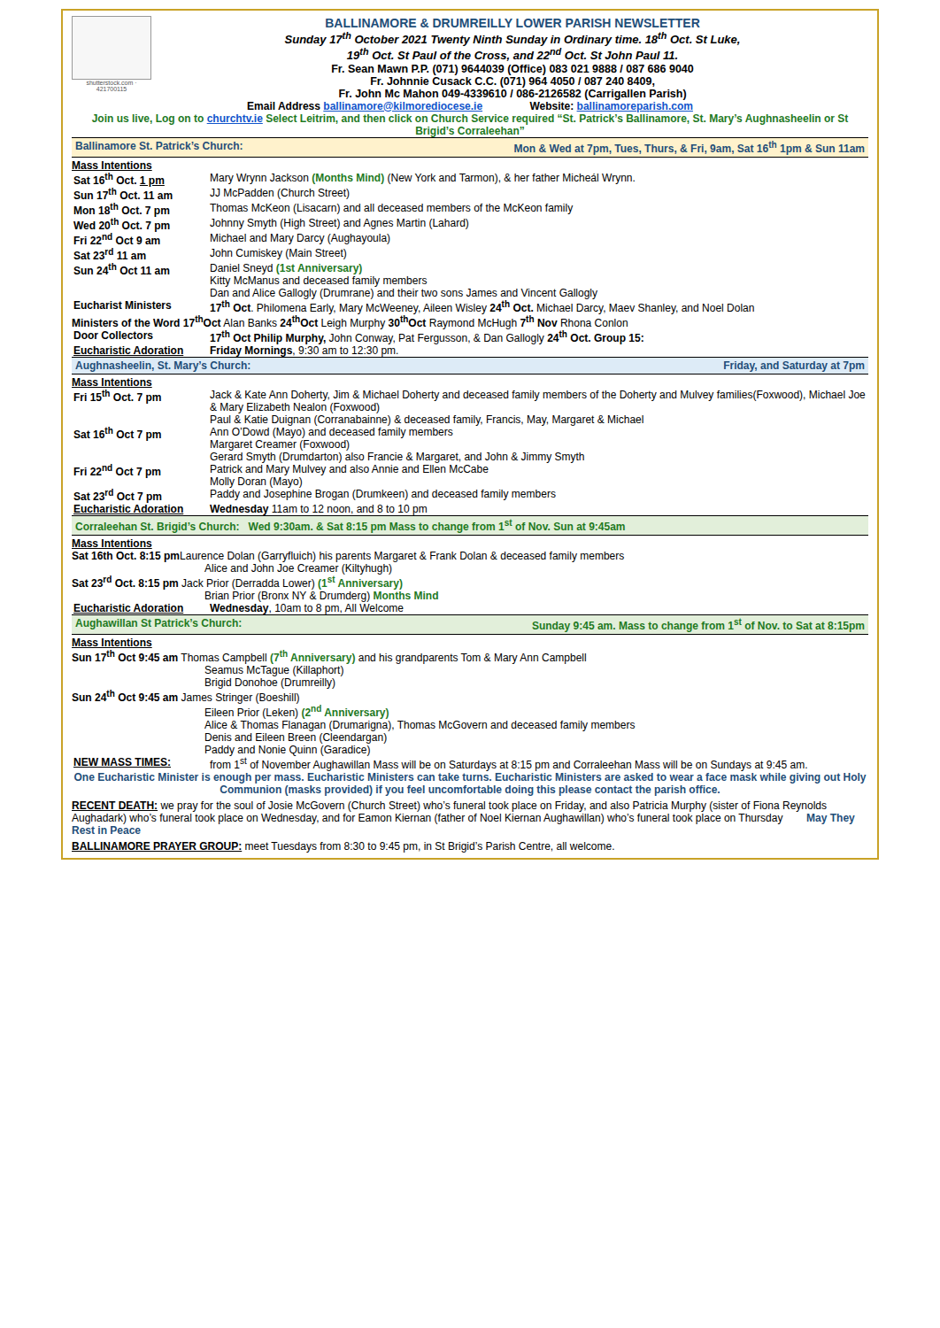shutterstock.com · 421700115
BALLINAMORE & DRUMREILLY LOWER PARISH NEWSLETTER
Sunday 17th October 2021 Twenty Ninth Sunday in Ordinary time. 18th Oct. St Luke,
19th Oct. St Paul of the Cross, and 22nd Oct. St John Paul 11.
Fr. Sean Mawn P.P. (071) 9644039 (Office) 083 021 9888 / 087 686 9040
Fr. Johnnie Cusack C.C. (071) 964 4050 / 087 240 8409,
Fr. John Mc Mahon 049-4339610 / 086-2126582 (Carrigallen Parish)
Email Address ballinamore@kilmorediocese.ie Website: ballinamoreparish.com
Join us live, Log on to churchtv.ie Select Leitrim, and then click on Church Service required “St. Patrick’s Ballinamore, St. Mary’s Aughnasheelin or St Brigid’s Corraleehan”
Ballinamore St. Patrick’s Church: Mon & Wed at 7pm, Tues, Thurs, & Fri, 9am, Sat 16th 1pm & Sun 11am
Mass Intentions
| Sat 16 th Oct. 1 pm | Mary Wrynn Jackson (Months Mind) (New York and Tarmon), & her father Micheál Wrynn. |
| Sun 17 th Oct. 11 am | JJ McPadden (Church Street) |
| Mon 18 th Oct. 7 pm | Thomas McKeon (Lisacarn) and all deceased members of the McKeon family |
| Wed 20 th Oct. 7 pm | Johnny Smyth (High Street) and Agnes Martin (Lahard) |
| Fri 22 nd Oct 9 am | Michael and Mary Darcy (Aughayoula) |
| Sat 23 rd 11 am | John Cumiskey (Main Street) |
| Sun 24 th Oct 11 am | Daniel Sneyd (1st Anniversary) Kitty McManus and deceased family members Dan and Alice Gallogly (Drumrane) and their two sons James and Vincent Gallogly |
| Eucharist Ministers | 17 th Oct . Philomena Early, Mary McWeeney, Aileen Wisley 24 th Oct. Michael Darcy, Maev Shanley, and Noel Dolan |
Ministers of the Word 17thOct Alan Banks 24thOct Leigh Murphy 30thOct Raymond McHugh 7th Nov Rhona Conlon
| Door Collectors | 17 th Oct Philip Murphy, John Conway, Pat Fergusson, & Dan Gallogly 24 th Oct. Group 15: |
| Eucharistic Adoration | Friday Mornings , 9:30 am to 12:30 pm. |
Aughnasheelin, St. Mary’s Church: Friday, and Saturday at 7pm
Mass Intentions
| Fri 15 th Oct. 7 pm | Jack & Kate Ann Doherty, Jim & Michael Doherty and deceased family members of the Doherty and Mulvey families(Foxwood), Michael Joe & Mary Elizabeth Nealon (Foxwood) Paul & Katie Duignan (Corranabainne) & deceased family, Francis, May, Margaret & Michael |
| Sat 16 th Oct 7 pm | Ann O’Dowd (Mayo) and deceased family members Margaret Creamer (Foxwood) Gerard Smyth (Drumdarton) also Francie & Margaret, and John & Jimmy Smyth |
| Fri 22 nd Oct 7 pm | Patrick and Mary Mulvey and also Annie and Ellen McCabe Molly Doran (Mayo) |
| Sat 23 rd Oct 7 pm | Paddy and Josephine Brogan (Drumkeen) and deceased family members |
| Eucharistic Adoration | Wednesday 11am to 12 noon, and 8 to 10 pm |
Corraleehan St. Brigid’s Church: Wed 9:30am. & Sat 8:15 pm Mass to change from 1st of Nov. Sun at 9:45am
Mass Intentions
Sat 16th Oct. 8:15 pm Laurence Dolan (Garryfluich) his parents Margaret & Frank Dolan & deceased family members
Alice and John Joe Creamer (Kiltyhugh)
Sat 23rd Oct. 8:15 pm Jack Prior (Derradda Lower) (1st Anniversary)
Brian Prior (Bronx NY & Drumderg) Months Mind
| Eucharistic Adoration | Wednesday , 10am to 8 pm, All Welcome |
Aughawillan St Patrick’s Church: Sunday 9:45 am. Mass to change from 1st of Nov. to Sat at 8:15pm
Mass Intentions
Sun 17th Oct 9:45 am Thomas Campbell (7th Anniversary) and his grandparents Tom & Mary Ann Campbell
Seamus McTague (Killaphort)
Brigid Donohoe (Drumreilly)
Sun 24th Oct 9:45 am James Stringer (Boeshill)
Eileen Prior (Leken) (2nd Anniversary)
Alice & Thomas Flanagan (Drumarigna), Thomas McGovern and deceased family members
Denis and Eileen Breen (Cleendargan)
Paddy and Nonie Quinn (Garadice)
| NEW MASS TIMES: | from 1 st of November Aughawillan Mass will be on Saturdays at 8:15 pm and Corraleehan Mass will be on Sundays at 9:45 am. |
One Eucharistic Minister is enough per mass. Eucharistic Ministers can take turns. Eucharistic Ministers are asked to wear a face mask while giving out Holy Communion (masks provided) if you feel uncomfortable doing this please contact the parish office.
RECENT DEATH: we pray for the soul of Josie McGovern (Church Street) who’s funeral took place on Friday, and also Patricia Murphy (sister of Fiona Reynolds Aughadark) who’s funeral took place on Wednesday, and for Eamon Kiernan (father of Noel Kiernan Aughawillan) who’s funeral took place on Thursday May They Rest in Peace
BALLINAMORE PRAYER GROUP: meet Tuesdays from 8:30 to 9:45 pm, in St Brigid’s Parish Centre, all welcome.